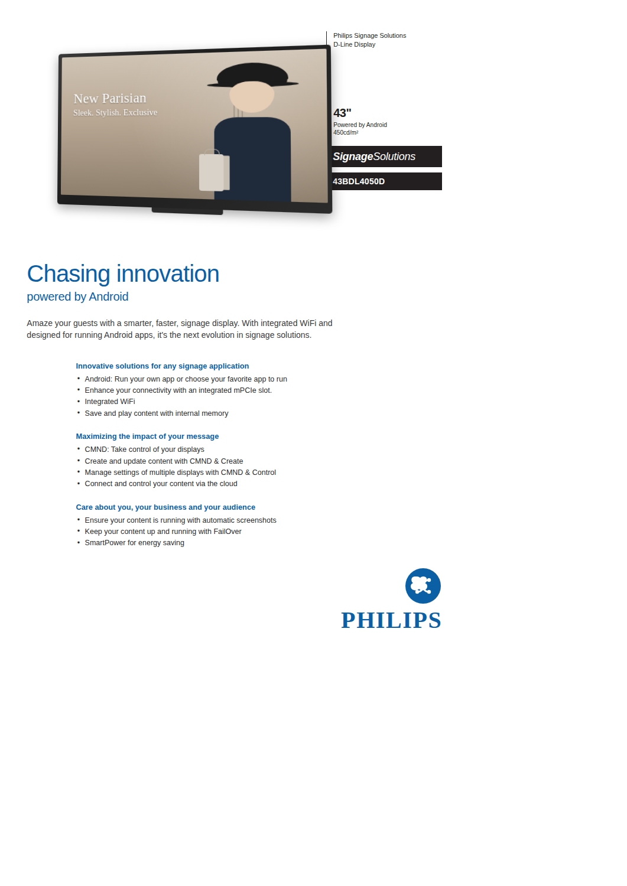Philips Signage Solutions
D-Line Display
43"
Powered by Android
450cd/m²
Signage Solutions
43BDL4050D
New Parisian
Sleek. Stylish. Exclusive
Chasing innovation
powered by Android
Amaze your guests with a smarter, faster, signage display. With integrated WiFi and designed for running Android apps, it's the next evolution in signage solutions.
Innovative solutions for any signage application
Android: Run your own app or choose your favorite app to run
Enhance your connectivity with an integrated mPCIe slot.
Integrated WiFi
Save and play content with internal memory
Maximizing the impact of your message
CMND: Take control of your displays
Create and update content with CMND & Create
Manage settings of multiple displays with CMND & Control
Connect and control your content via the cloud
Care about you, your business and your audience
Ensure your content is running with automatic screenshots
Keep your content up and running with FailOver
SmartPower for energy saving
PHILIPS